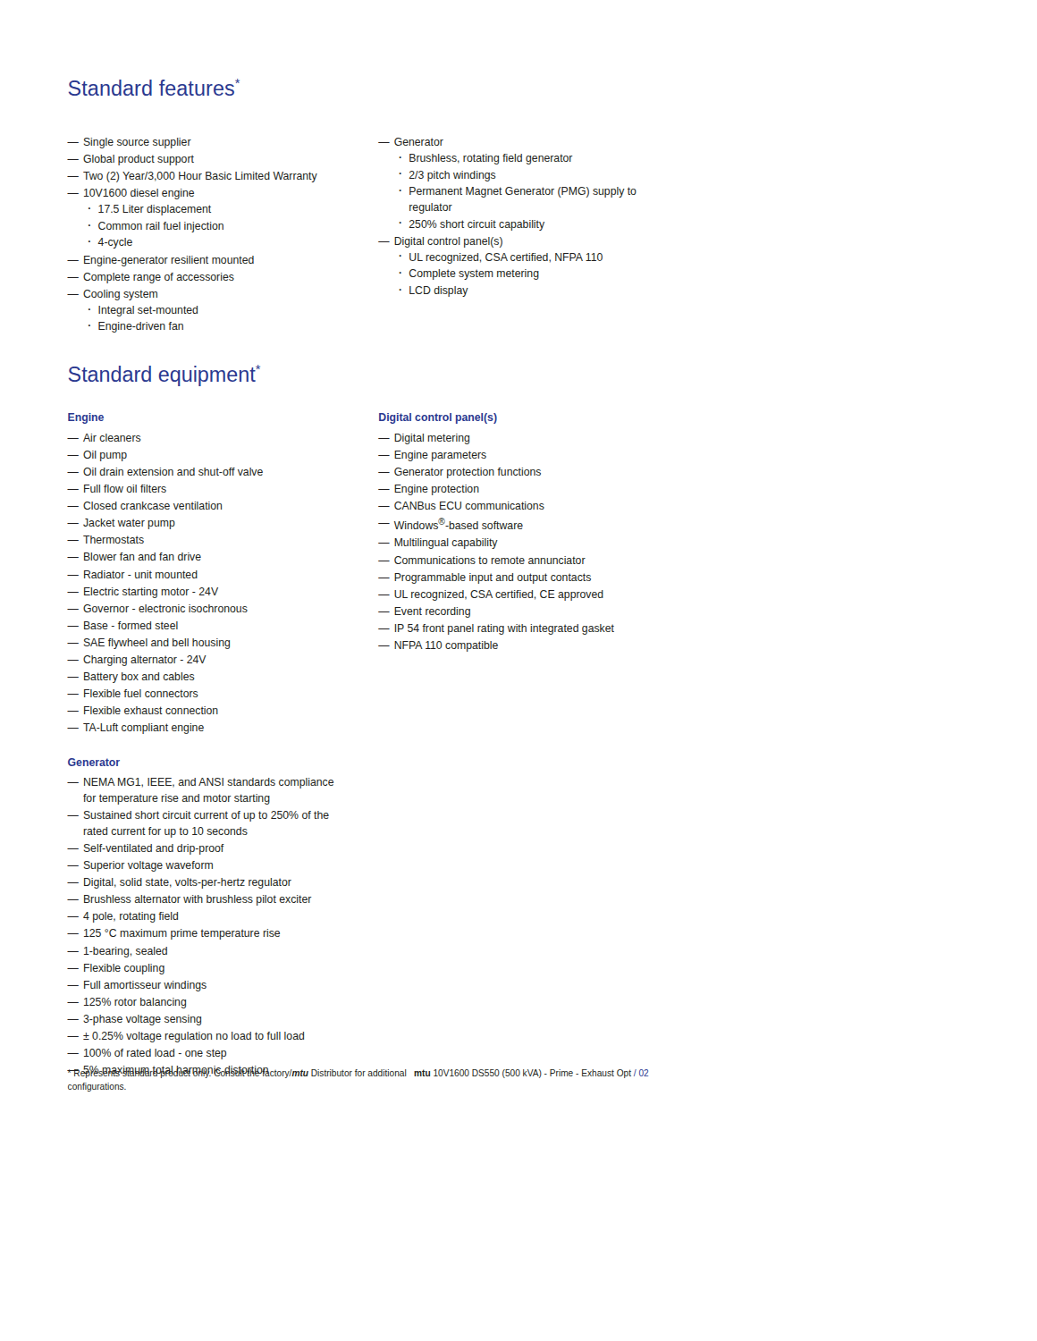Standard features*
Single source supplier
Global product support
Two (2) Year/3,000 Hour Basic Limited Warranty
10V1600 diesel engine
17.5 Liter displacement
Common rail fuel injection
4-cycle
Engine-generator resilient mounted
Complete range of accessories
Cooling system
Integral set-mounted
Engine-driven fan
Generator
Brushless, rotating field generator
2/3 pitch windings
Permanent Magnet Generator (PMG) supply to regulator
250% short circuit capability
Digital control panel(s)
UL recognized, CSA certified, NFPA 110
Complete system metering
LCD display
Standard equipment*
Engine
Air cleaners
Oil pump
Oil drain extension and shut-off valve
Full flow oil filters
Closed crankcase ventilation
Jacket water pump
Thermostats
Blower fan and fan drive
Radiator - unit mounted
Electric starting motor - 24V
Governor - electronic isochronous
Base - formed steel
SAE flywheel and bell housing
Charging alternator - 24V
Battery box and cables
Flexible fuel connectors
Flexible exhaust connection
TA-Luft compliant engine
Generator
NEMA MG1, IEEE, and ANSI standards compliance for temperature rise and motor starting
Sustained short circuit current of up to 250% of the rated current for up to 10 seconds
Self-ventilated and drip-proof
Superior voltage waveform
Digital, solid state, volts-per-hertz regulator
Brushless alternator with brushless pilot exciter
4 pole, rotating field
125 °C maximum prime temperature rise
1-bearing, sealed
Flexible coupling
Full amortisseur windings
125% rotor balancing
3-phase voltage sensing
± 0.25% voltage regulation no load to full load
100% of rated load - one step
5% maximum total harmonic distortion
Digital control panel(s)
Digital metering
Engine parameters
Generator protection functions
Engine protection
CANBus ECU communications
Windows®-based software
Multilingual capability
Communications to remote annunciator
Programmable input and output contacts
UL recognized, CSA certified, CE approved
Event recording
IP 54 front panel rating with integrated gasket
NFPA 110 compatible
* Represents standard product only. Consult the factory/mtu Distributor for additional configurations.
mtu 10V1600 DS550 (500 kVA) - Prime - Exhaust Opt / 02